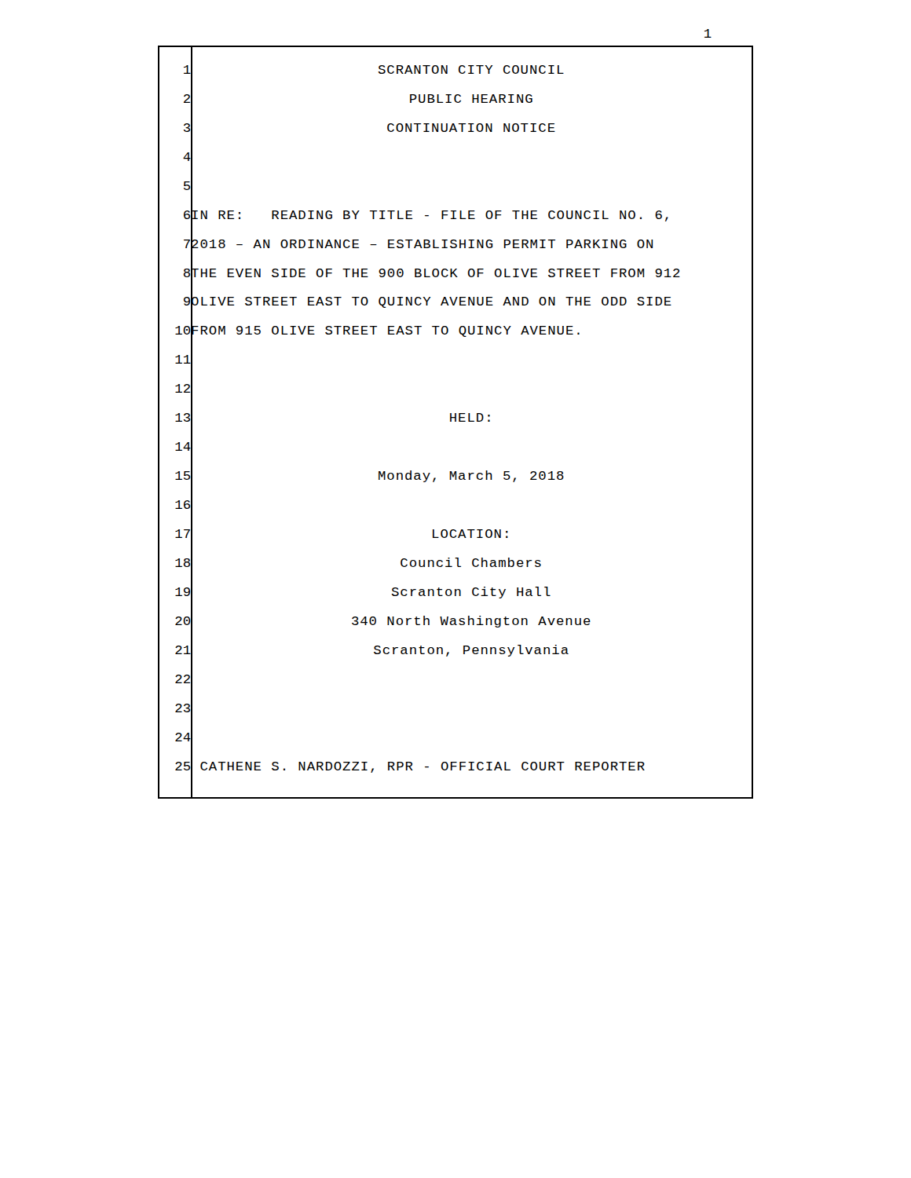1
| 1 | SCRANTON CITY COUNCIL |
| 2 | PUBLIC HEARING |
| 3 | CONTINUATION NOTICE |
| 4 | |
| 5 | |
| 6 | IN RE: READING BY TITLE - FILE OF THE COUNCIL NO. 6, |
| 7 | 2018 – AN ORDINANCE – ESTABLISHING PERMIT PARKING ON |
| 8 | THE EVEN SIDE OF THE 900 BLOCK OF OLIVE STREET FROM 912 |
| 9 | OLIVE STREET EAST TO QUINCY AVENUE AND ON THE ODD SIDE |
| 10 | FROM 915 OLIVE STREET EAST TO QUINCY AVENUE. |
| 11 | |
| 12 | |
| 13 | HELD: |
| 14 | |
| 15 | Monday, March 5, 2018 |
| 16 | |
| 17 | LOCATION: |
| 18 | Council Chambers |
| 19 | Scranton City Hall |
| 20 | 340 North Washington Avenue |
| 21 | Scranton, Pennsylvania |
| 22 | |
| 23 | |
| 24 | |
| 25 | CATHENE S. NARDOZZI, RPR - OFFICIAL COURT REPORTER |